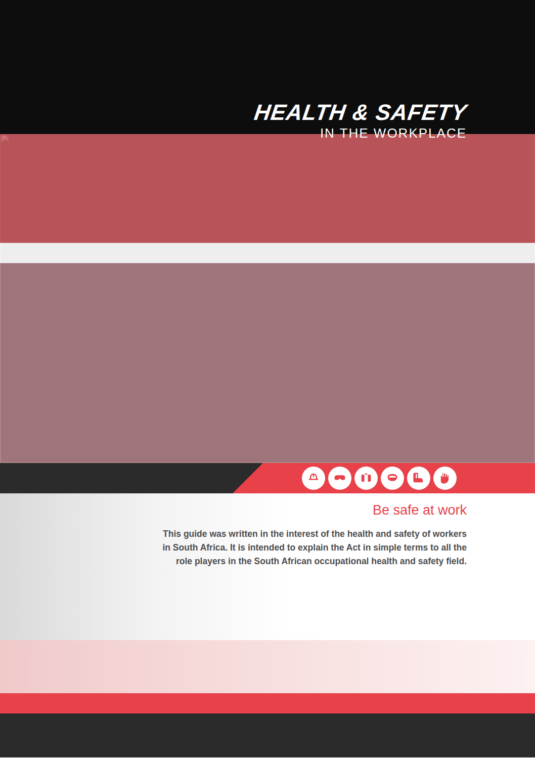Health & Safety
in the workplace
Be safe at work
This guide was written in the interest of the health and safety of workers in South Africa. It is intended to explain the Act in simple terms to all the role players in the South African occupational health and safety field.